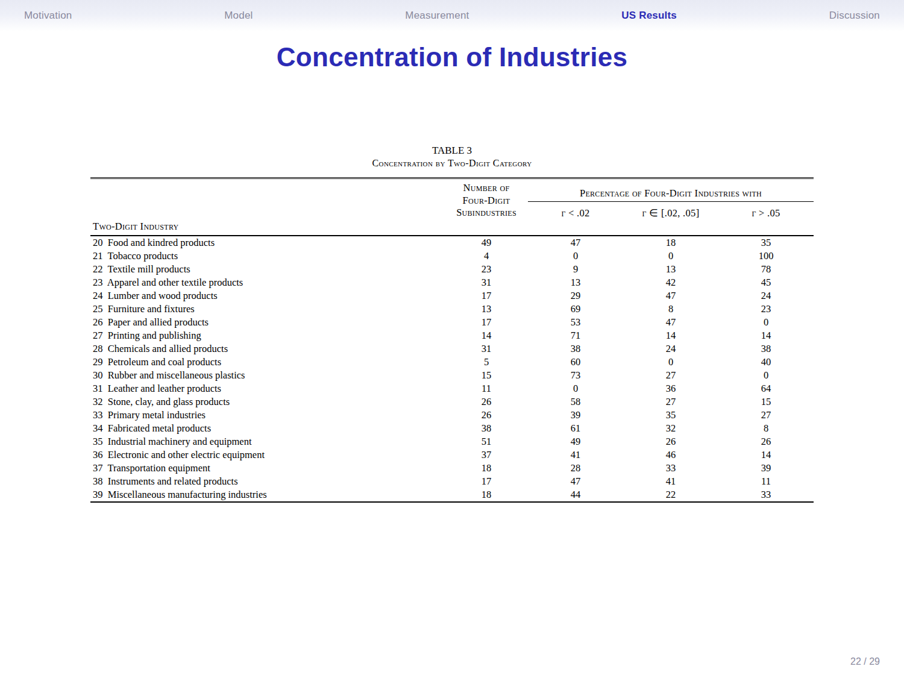Motivation
Model
Measurement
US Results
Discussion
Concentration of Industries
TABLE 3
Concentration by Two-Digit Category
| | Number of Four-Digit Subindustries | Percentage of Four-Digit Industries with |
| --- | --- | --- |
| γ < .02 | γ ∈ [.02, .05] | γ > .05 |
| Two-Digit Industry | | | | |
| 20 Food and kindred products | 49 | 47 | 18 | 35 |
| 21 Tobacco products | 4 | 0 | 0 | 100 |
| 22 Textile mill products | 23 | 9 | 13 | 78 |
| 23 Apparel and other textile products | 31 | 13 | 42 | 45 |
| 24 Lumber and wood products | 17 | 29 | 47 | 24 |
| 25 Furniture and fixtures | 13 | 69 | 8 | 23 |
| 26 Paper and allied products | 17 | 53 | 47 | 0 |
| 27 Printing and publishing | 14 | 71 | 14 | 14 |
| 28 Chemicals and allied products | 31 | 38 | 24 | 38 |
| 29 Petroleum and coal products | 5 | 60 | 0 | 40 |
| 30 Rubber and miscellaneous plastics | 15 | 73 | 27 | 0 |
| 31 Leather and leather products | 11 | 0 | 36 | 64 |
| 32 Stone, clay, and glass products | 26 | 58 | 27 | 15 |
| 33 Primary metal industries | 26 | 39 | 35 | 27 |
| 34 Fabricated metal products | 38 | 61 | 32 | 8 |
| 35 Industrial machinery and equipment | 51 | 49 | 26 | 26 |
| 36 Electronic and other electric equipment | 37 | 41 | 46 | 14 |
| 37 Transportation equipment | 18 | 28 | 33 | 39 |
| 38 Instruments and related products | 17 | 47 | 41 | 11 |
| 39 Miscellaneous manufacturing industries | 18 | 44 | 22 | 33 |
22 / 29